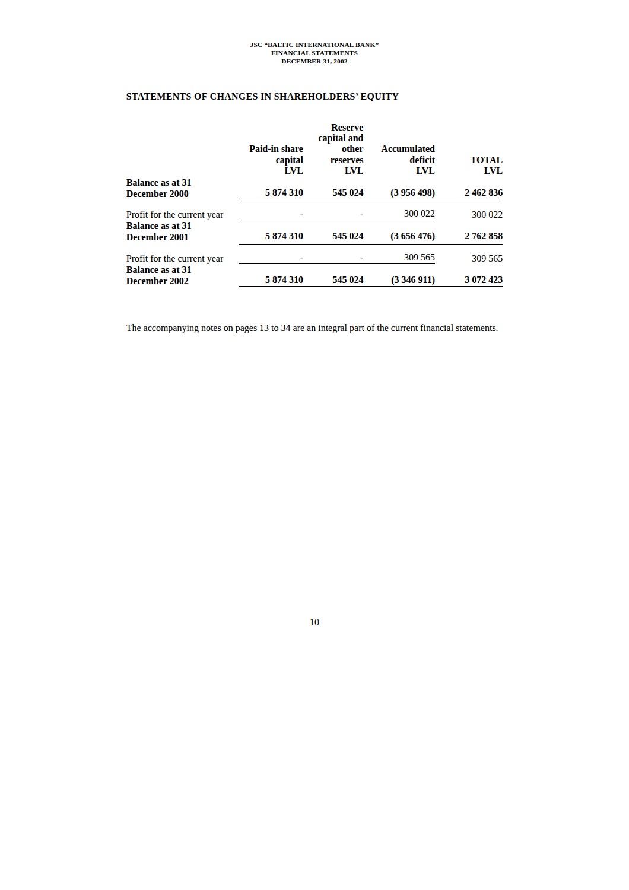JSC “BALTIC INTERNATIONAL BANK”
FINANCIAL STATEMENTS
DECEMBER 31, 2002
STATEMENTS OF CHANGES IN SHAREHOLDERS’ EQUITY
| | | Reserve capital and | | |
| --- | --- | --- | --- | --- |
| | Paid-in share capital LVL | other reserves LVL | Accumulated deficit LVL | TOTAL LVL |
| Balance as at 31 December 2000 | 5 874 310 | 545 024 | (3 956 498) | 2 462 836 |
| Profit for the current year | - | - | 300 022 | 300 022 |
| Balance as at 31 December 2001 | 5 874 310 | 545 024 | (3 656 476) | 2 762 858 |
| Profit for the current year | - | - | 309 565 | 309 565 |
| Balance as at 31 December 2002 | 5 874 310 | 545 024 | (3 346 911) | 3 072 423 |
The accompanying notes on pages 13 to 34 are an integral part of the current financial statements.
10